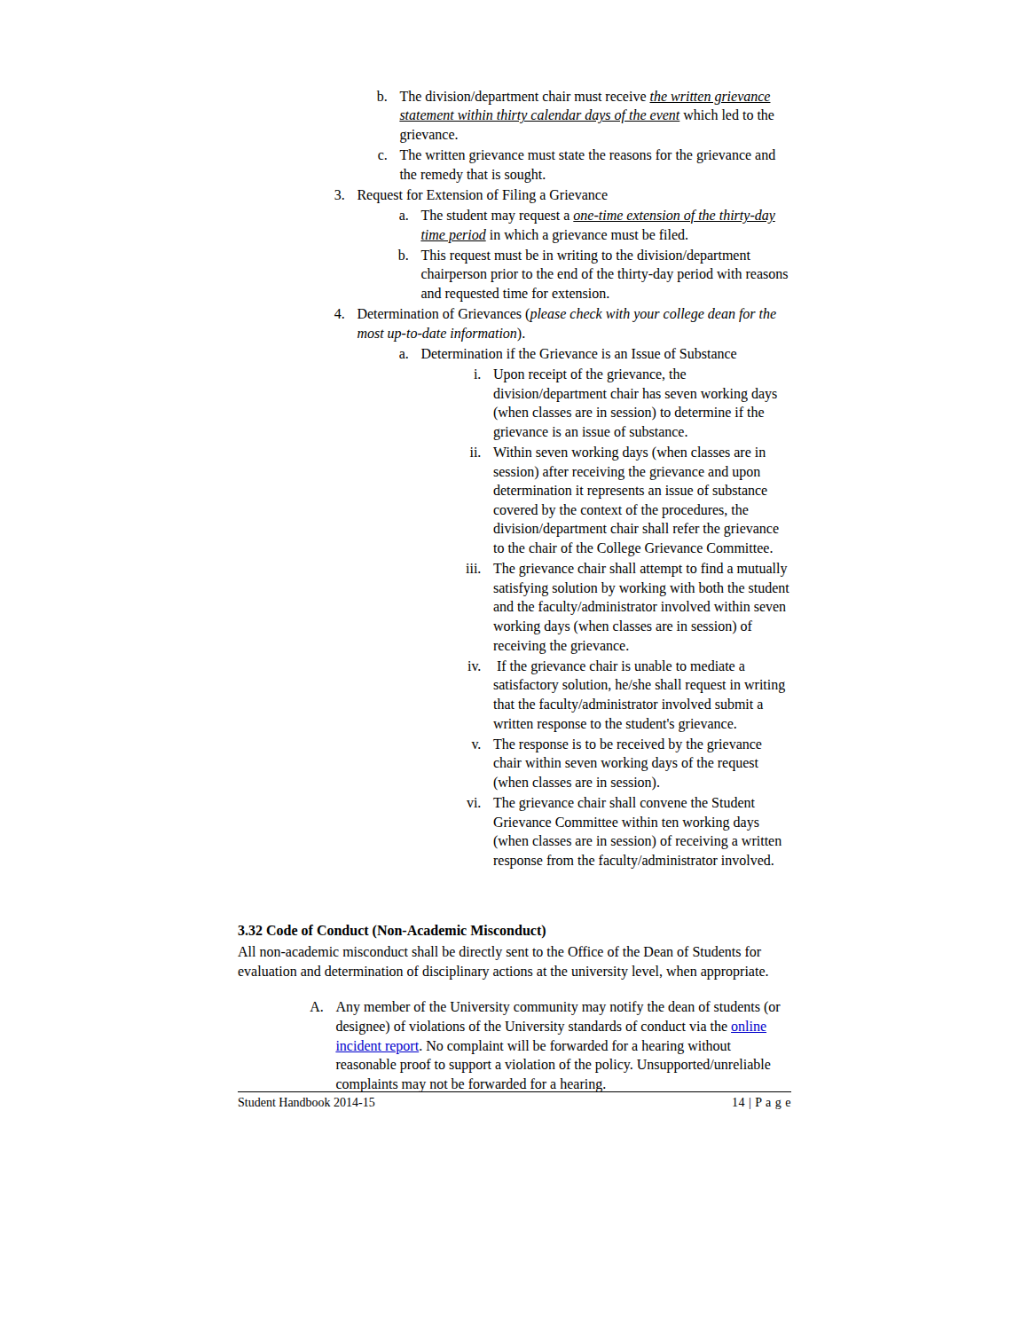The division/department chair must receive the written grievance statement within thirty calendar days of the event which led to the grievance.
The written grievance must state the reasons for the grievance and the remedy that is sought.
Request for Extension of Filing a Grievance
The student may request a one-time extension of the thirty-day time period in which a grievance must be filed.
This request must be in writing to the division/department chairperson prior to the end of the thirty-day period with reasons and requested time for extension.
Determination of Grievances (please check with your college dean for the most up-to-date information).
Determination if the Grievance is an Issue of Substance
Upon receipt of the grievance, the division/department chair has seven working days (when classes are in session) to determine if the grievance is an issue of substance.
Within seven working days (when classes are in session) after receiving the grievance and upon determination it represents an issue of substance covered by the context of the procedures, the division/department chair shall refer the grievance to the chair of the College Grievance Committee.
The grievance chair shall attempt to find a mutually satisfying solution by working with both the student and the faculty/administrator involved within seven working days (when classes are in session) of receiving the grievance.
If the grievance chair is unable to mediate a satisfactory solution, he/she shall request in writing that the faculty/administrator involved submit a written response to the student's grievance.
The response is to be received by the grievance chair within seven working days of the request (when classes are in session).
The grievance chair shall convene the Student Grievance Committee within ten working days (when classes are in session) of receiving a written response from the faculty/administrator involved.
3.32 Code of Conduct (Non-Academic Misconduct)
All non-academic misconduct shall be directly sent to the Office of the Dean of Students for evaluation and determination of disciplinary actions at the university level, when appropriate.
Any member of the University community may notify the dean of students (or designee) of violations of the University standards of conduct via the online incident report. No complaint will be forwarded for a hearing without reasonable proof to support a violation of the policy. Unsupported/unreliable complaints may not be forwarded for a hearing.
Student Handbook 2014-15 14 | P a g e